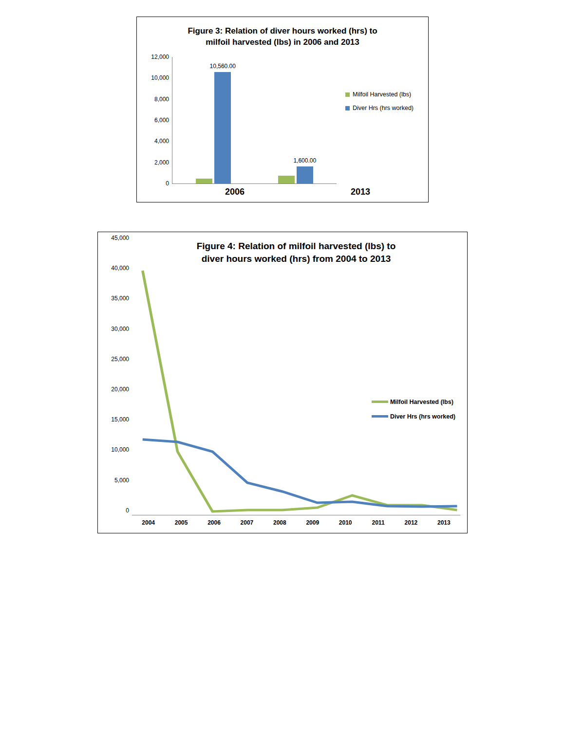Figure 3: Relation of diver hours worked (hrs) to
milfoil harvested (lbs) in 2006 and 2013
12,000 10,000 8,000 6,000 4,000 2,000 0
10,560.00
1,600.00
Milfoil Harvested (lbs)
Diver Hrs (hrs worked)
2006
2013
45,000 40,000 35,000 30,000 25,000 20,000 15,000 10,000 5,000 0
Figure 4: Relation of milfoil harvested (lbs) to
diver hours worked (hrs) from 2004 to 2013
Milfoil Harvested (lbs)
Diver Hrs (hrs worked)
2004
2005
2006
2007
2008
2009
2010
2011
2012
2013